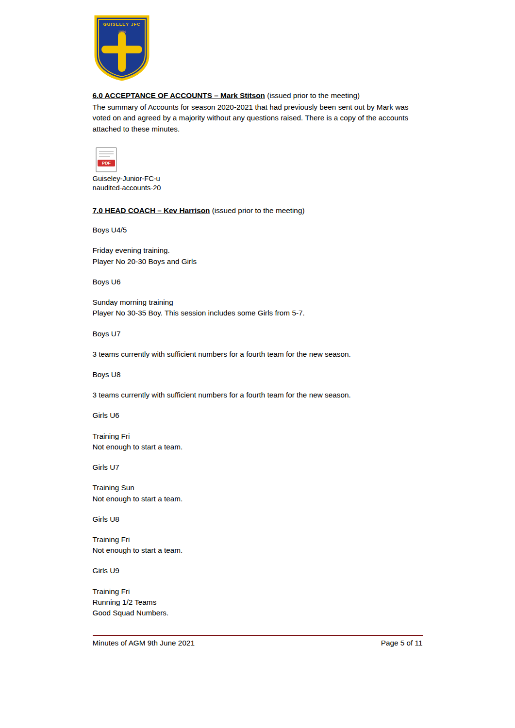GUISELEY JFC 1984
6.0 ACCEPTANCE OF ACCOUNTS – Mark Stitson
(issued prior to the meeting)
The summary of Accounts for season 2020-2021 that had previously been sent out by Mark was voted on and agreed by a majority without any questions raised. There is a copy of the accounts attached to these minutes.
PDF
Guiseley-Junior-FC-u
naudited-accounts-20
7.0 HEAD COACH – Kev Harrison
(issued prior to the meeting)
Boys U4/5
Friday evening training.
Player No 20-30 Boys and Girls
Boys U6
Sunday morning training
Player No 30-35 Boy. This session includes some Girls from 5-7.
Boys U7
3 teams currently with sufficient numbers for a fourth team for the new season.
Boys U8
3 teams currently with sufficient numbers for a fourth team for the new season.
Girls U6
Training Fri
Not enough to start a team.
Girls U7
Training Sun
Not enough to start a team.
Girls U8
Training Fri
Not enough to start a team.
Girls U9
Training Fri
Running 1/2 Teams
Good Squad Numbers.
Minutes of AGM 9th June 2021 Page 5 of 11